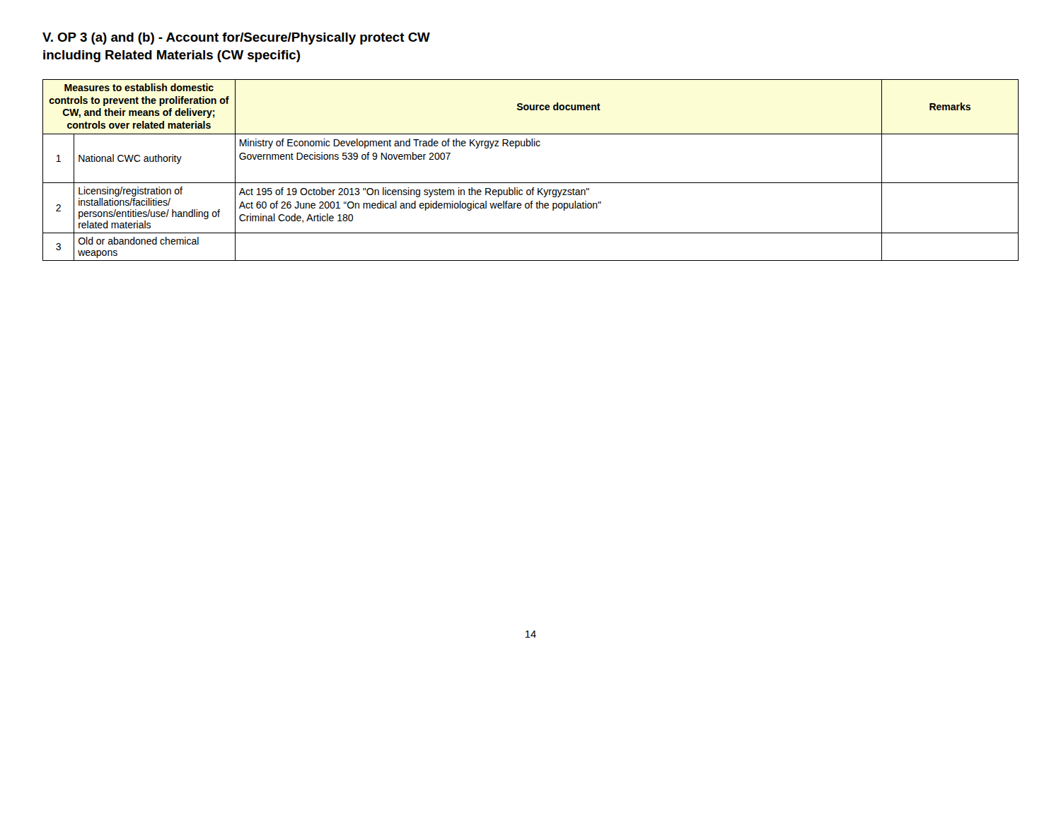V. OP 3 (a) and (b) - Account for/Secure/Physically protect CW including Related Materials (CW specific)
| Measures to establish domestic controls to prevent the proliferation of CW, and their means of delivery; controls over related materials | Source document | Remarks |
| --- | --- | --- |
| 1 | National CWC authority | Ministry of Economic Development and Trade of the Kyrgyz Republic Government Decisions 539 of 9 November 2007 | |
| 2 | Licensing/registration of installations/facilities/ persons/entities/use/ handling of related materials | Act 195 of 19 October 2013 "On licensing system in the Republic of Kyrgyzstan" Act 60 of 26 June 2001 “On medical and epidemiological welfare of the population" Criminal Code, Article 180 | |
| 3 | Old or abandoned chemical weapons | | |
14